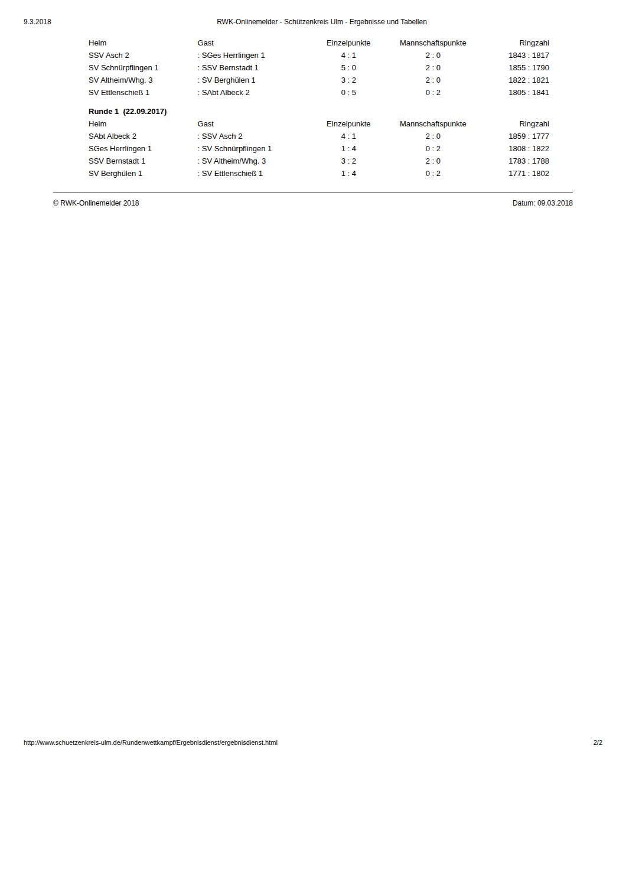9.3.2018
RWK-Onlinemelder - Schützenkreis Ulm - Ergebnisse und Tabellen
| Heim | Gast | Einzelpunkte | Mannschaftspunkte | Ringzahl |
| --- | --- | --- | --- | --- |
| SSV Asch 2 | : SGes Herrlingen 1 | 4 : 1 | 2 : 0 | 1843 : 1817 |
| SV Schnürpflingen 1 | : SSV Bernstadt 1 | 5 : 0 | 2 : 0 | 1855 : 1790 |
| SV Altheim/Whg. 3 | : SV Berghülen 1 | 3 : 2 | 2 : 0 | 1822 : 1821 |
| SV Ettlenschieß 1 | : SAbt Albeck 2 | 0 : 5 | 0 : 2 | 1805 : 1841 |
| Runde 1 (22.09.2017) |
| Heim | Gast | Einzelpunkte | Mannschaftspunkte | Ringzahl |
| SAbt Albeck 2 | : SSV Asch 2 | 4 : 1 | 2 : 0 | 1859 : 1777 |
| SGes Herrlingen 1 | : SV Schnürpflingen 1 | 1 : 4 | 0 : 2 | 1808 : 1822 |
| SSV Bernstadt 1 | : SV Altheim/Whg. 3 | 3 : 2 | 2 : 0 | 1783 : 1788 |
| SV Berghülen 1 | : SV Ettlenschieß 1 | 1 : 4 | 0 : 2 | 1771 : 1802 |
© RWK-Onlinemelder 2018
Datum: 09.03.2018
http://www.schuetzenkreis-ulm.de/Rundenwettkampf/Ergebnisdienst/ergebnisdienst.html
2/2